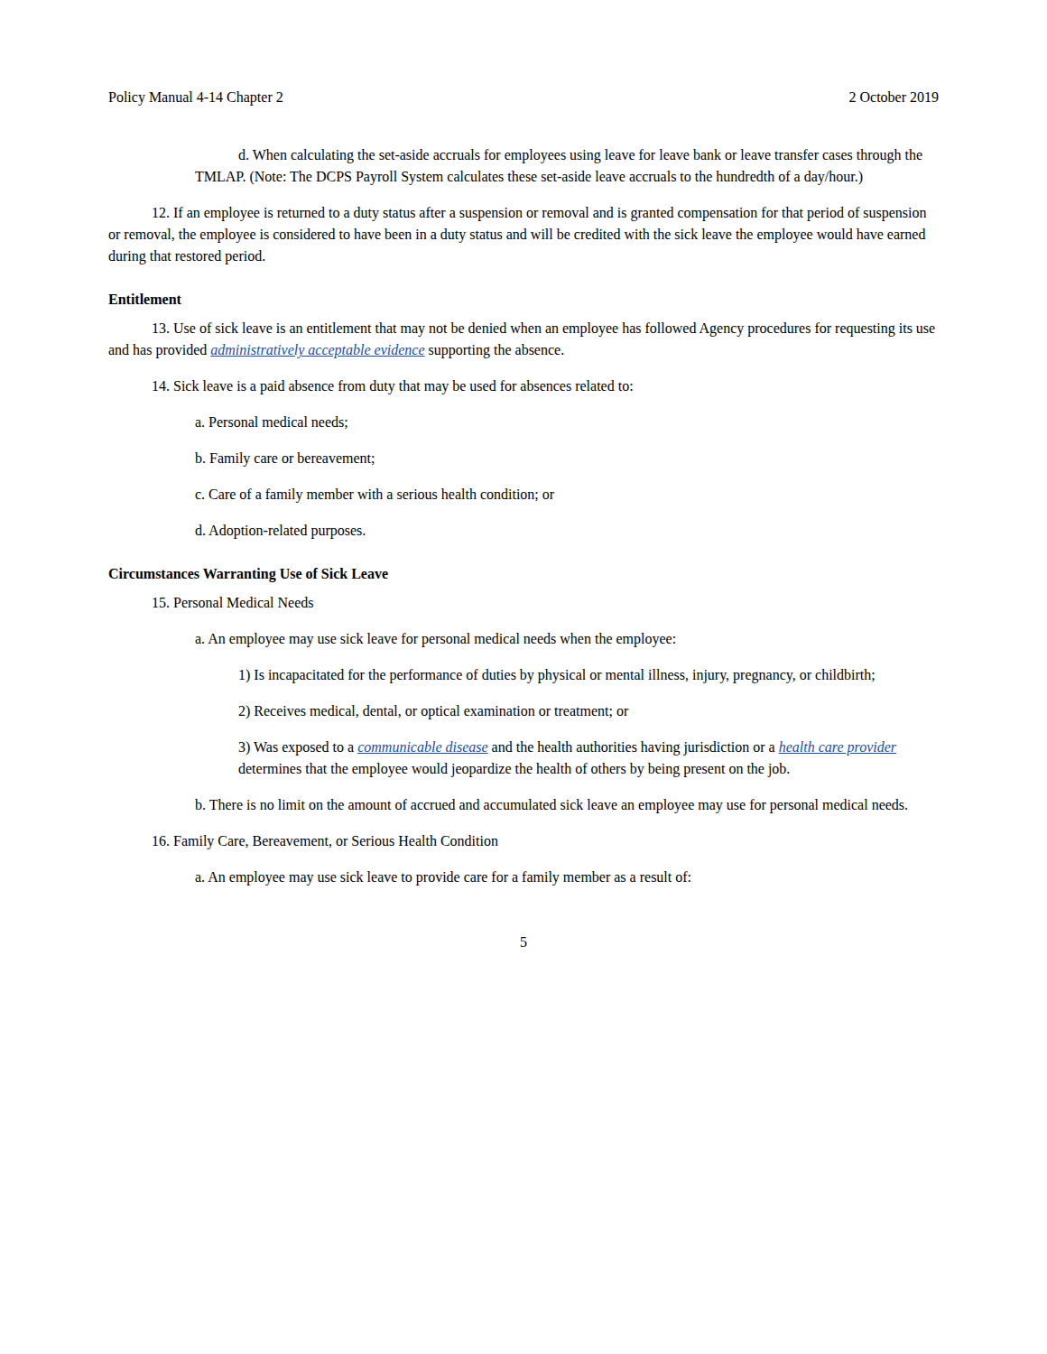Policy Manual 4-14 Chapter 2 2 October 2019
d. When calculating the set-aside accruals for employees using leave for leave bank or leave transfer cases through the TMLAP. (Note: The DCPS Payroll System calculates these set-aside leave accruals to the hundredth of a day/hour.)
12. If an employee is returned to a duty status after a suspension or removal and is granted compensation for that period of suspension or removal, the employee is considered to have been in a duty status and will be credited with the sick leave the employee would have earned during that restored period.
Entitlement
13. Use of sick leave is an entitlement that may not be denied when an employee has followed Agency procedures for requesting its use and has provided administratively acceptable evidence supporting the absence.
14. Sick leave is a paid absence from duty that may be used for absences related to:
a. Personal medical needs;
b. Family care or bereavement;
c. Care of a family member with a serious health condition; or
d. Adoption-related purposes.
Circumstances Warranting Use of Sick Leave
15. Personal Medical Needs
a. An employee may use sick leave for personal medical needs when the employee:
1) Is incapacitated for the performance of duties by physical or mental illness, injury, pregnancy, or childbirth;
2) Receives medical, dental, or optical examination or treatment; or
3) Was exposed to a communicable disease and the health authorities having jurisdiction or a health care provider determines that the employee would jeopardize the health of others by being present on the job.
b. There is no limit on the amount of accrued and accumulated sick leave an employee may use for personal medical needs.
16. Family Care, Bereavement, or Serious Health Condition
a. An employee may use sick leave to provide care for a family member as a result of:
5